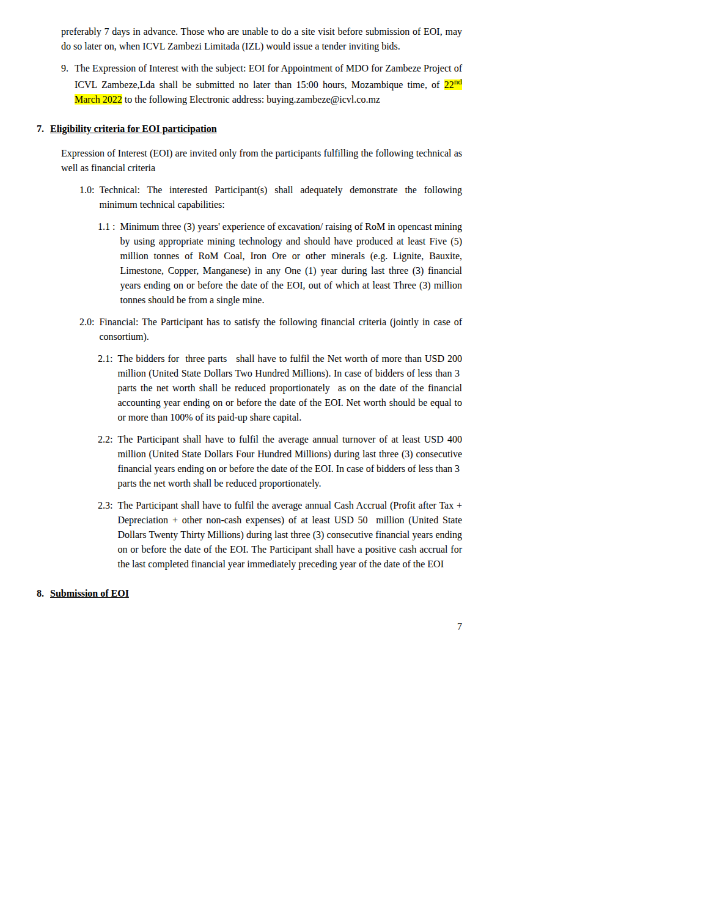preferably 7 days in advance. Those who are unable to do a site visit before submission of EOI, may do so later on, when ICVL Zambezi Limitada (IZL) would issue a tender inviting bids.
9. The Expression of Interest with the subject: EOI for Appointment of MDO for Zambeze Project of ICVL Zambeze,Lda shall be submitted no later than 15:00 hours, Mozambique time, of 22nd March 2022 to the following Electronic address: buying.zambeze@icvl.co.mz
7. Eligibility criteria for EOI participation
Expression of Interest (EOI) are invited only from the participants fulfilling the following technical as well as financial criteria
1.0: Technical: The interested Participant(s) shall adequately demonstrate the following minimum technical capabilities:
1.1 : Minimum three (3) years' experience of excavation/ raising of RoM in opencast mining by using appropriate mining technology and should have produced at least Five (5) million tonnes of RoM Coal, Iron Ore or other minerals (e.g. Lignite, Bauxite, Limestone, Copper, Manganese) in any One (1) year during last three (3) financial years ending on or before the date of the EOI, out of which at least Three (3) million tonnes should be from a single mine.
2.0: Financial: The Participant has to satisfy the following financial criteria (jointly in case of consortium).
2.1: The bidders for three parts shall have to fulfil the Net worth of more than USD 200 million (United State Dollars Two Hundred Millions). In case of bidders of less than 3 parts the net worth shall be reduced proportionately as on the date of the financial accounting year ending on or before the date of the EOI. Net worth should be equal to or more than 100% of its paid-up share capital.
2.2: The Participant shall have to fulfil the average annual turnover of at least USD 400 million (United State Dollars Four Hundred Millions) during last three (3) consecutive financial years ending on or before the date of the EOI. In case of bidders of less than 3 parts the net worth shall be reduced proportionately.
2.3: The Participant shall have to fulfil the average annual Cash Accrual (Profit after Tax + Depreciation + other non-cash expenses) of at least USD 50 million (United State Dollars Twenty Thirty Millions) during last three (3) consecutive financial years ending on or before the date of the EOI. The Participant shall have a positive cash accrual for the last completed financial year immediately preceding year of the date of the EOI
8. Submission of EOI
7